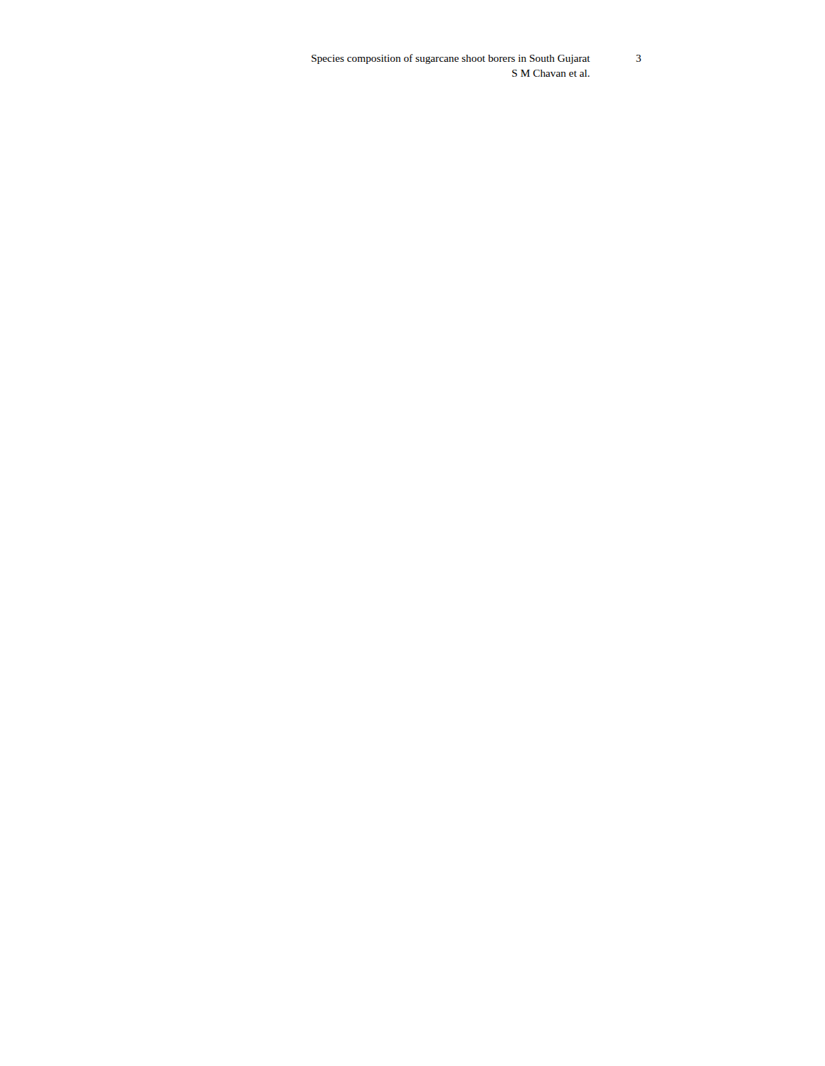Species composition of sugarcane shoot borers in South Gujarat S M Chavan et al.
3